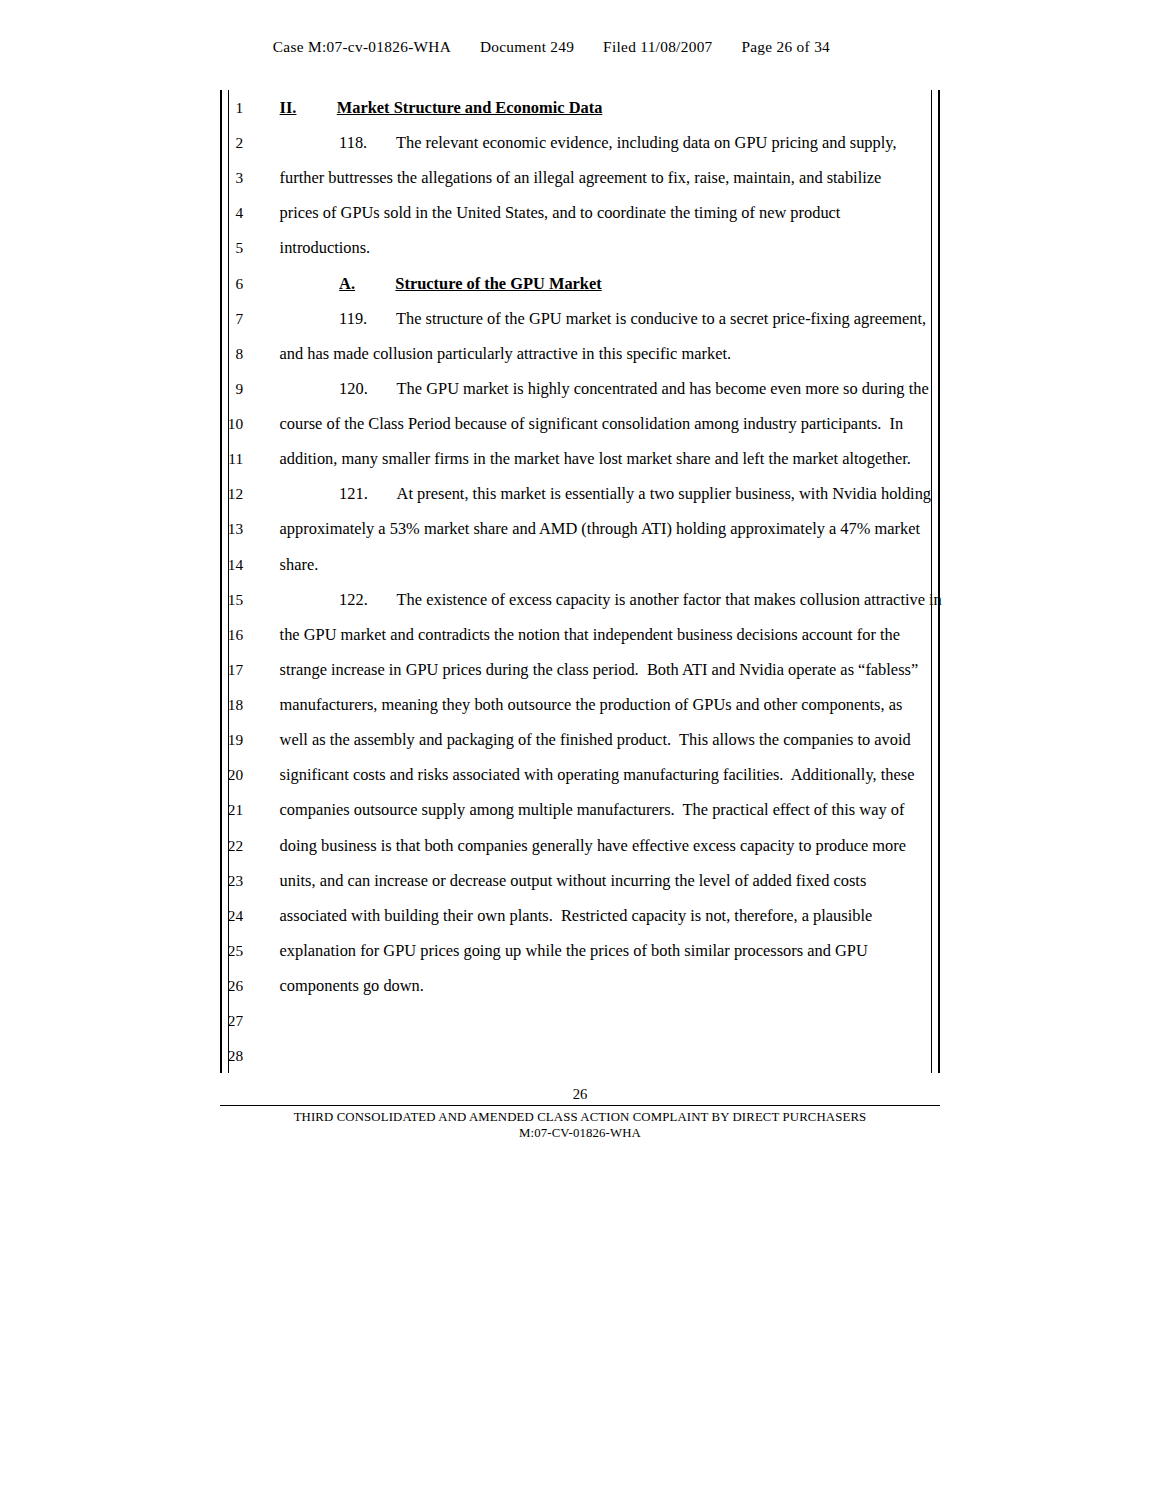Case M:07-cv-01826-WHA Document 249 Filed 11/08/2007 Page 26 of 34
| 1 | II. Market Structure and Economic Data |
| 2 | 118. The relevant economic evidence, including data on GPU pricing and supply, |
| 3 | further buttresses the allegations of an illegal agreement to fix, raise, maintain, and stabilize |
| 4 | prices of GPUs sold in the United States, and to coordinate the timing of new product |
| 5 | introductions. |
| 6 | A. Structure of the GPU Market |
| 7 | 119. The structure of the GPU market is conducive to a secret price-fixing agreement, |
| 8 | and has made collusion particularly attractive in this specific market. |
| 9 | 120. The GPU market is highly concentrated and has become even more so during the |
| 10 | course of the Class Period because of significant consolidation among industry participants. In |
| 11 | addition, many smaller firms in the market have lost market share and left the market altogether. |
| 12 | 121. At present, this market is essentially a two supplier business, with Nvidia holding |
| 13 | approximately a 53% market share and AMD (through ATI) holding approximately a 47% market |
| 14 | share. |
| 15 | 122. The existence of excess capacity is another factor that makes collusion attractive in |
| 16 | the GPU market and contradicts the notion that independent business decisions account for the |
| 17 | strange increase in GPU prices during the class period. Both ATI and Nvidia operate as “fabless” |
| 18 | manufacturers, meaning they both outsource the production of GPUs and other components, as |
| 19 | well as the assembly and packaging of the finished product. This allows the companies to avoid |
| 20 | significant costs and risks associated with operating manufacturing facilities. Additionally, these |
| 21 | companies outsource supply among multiple manufacturers. The practical effect of this way of |
| 22 | doing business is that both companies generally have effective excess capacity to produce more |
| 23 | units, and can increase or decrease output without incurring the level of added fixed costs |
| 24 | associated with building their own plants. Restricted capacity is not, therefore, a plausible |
| 25 | explanation for GPU prices going up while the prices of both similar processors and GPU |
| 26 | components go down. |
| 27 | |
| 28 | |
26
THIRD CONSOLIDATED AND AMENDED CLASS ACTION COMPLAINT BY DIRECT PURCHASERS
M:07-CV-01826-WHA